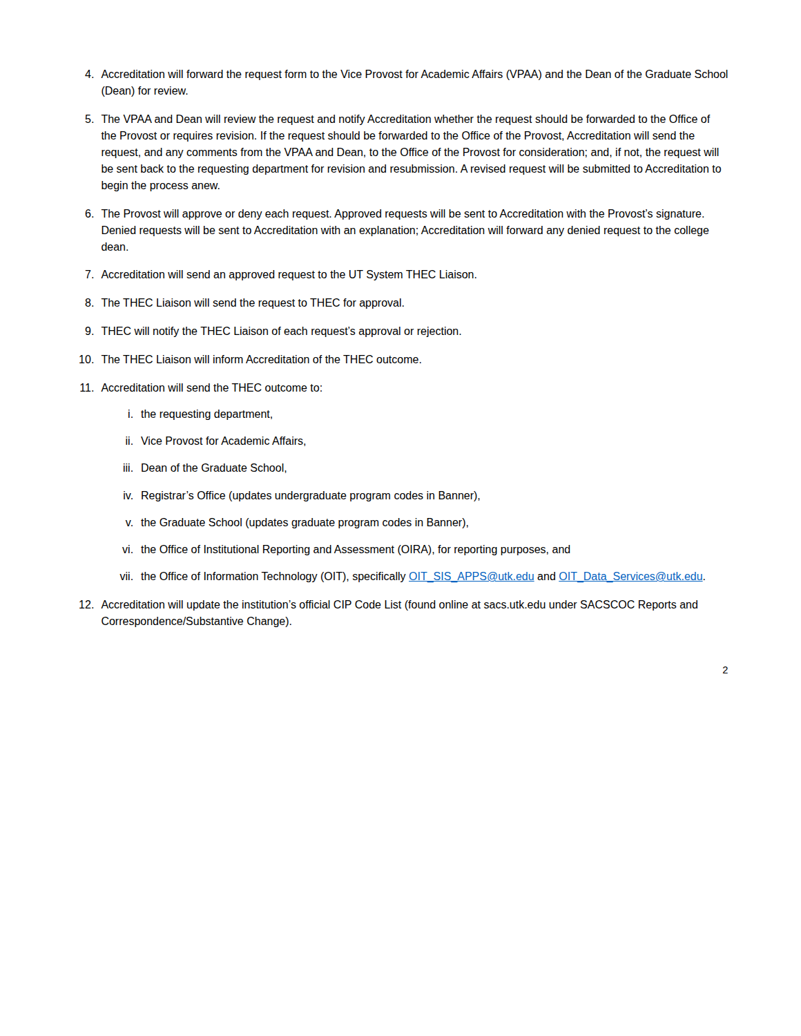Accreditation will forward the request form to the Vice Provost for Academic Affairs (VPAA) and the Dean of the Graduate School (Dean) for review.
The VPAA and Dean will review the request and notify Accreditation whether the request should be forwarded to the Office of the Provost or requires revision. If the request should be forwarded to the Office of the Provost, Accreditation will send the request, and any comments from the VPAA and Dean, to the Office of the Provost for consideration; and, if not, the request will be sent back to the requesting department for revision and resubmission. A revised request will be submitted to Accreditation to begin the process anew.
The Provost will approve or deny each request. Approved requests will be sent to Accreditation with the Provost’s signature. Denied requests will be sent to Accreditation with an explanation; Accreditation will forward any denied request to the college dean.
Accreditation will send an approved request to the UT System THEC Liaison.
The THEC Liaison will send the request to THEC for approval.
THEC will notify the THEC Liaison of each request’s approval or rejection.
The THEC Liaison will inform Accreditation of the THEC outcome.
Accreditation will send the THEC outcome to:
the requesting department,
Vice Provost for Academic Affairs,
Dean of the Graduate School,
Registrar’s Office (updates undergraduate program codes in Banner),
the Graduate School (updates graduate program codes in Banner),
the Office of Institutional Reporting and Assessment (OIRA), for reporting purposes, and
the Office of Information Technology (OIT), specifically OIT_SIS_APPS@utk.edu and OIT_Data_Services@utk.edu.
Accreditation will update the institution’s official CIP Code List (found online at sacs.utk.edu under SACSCOC Reports and Correspondence/Substantive Change).
2